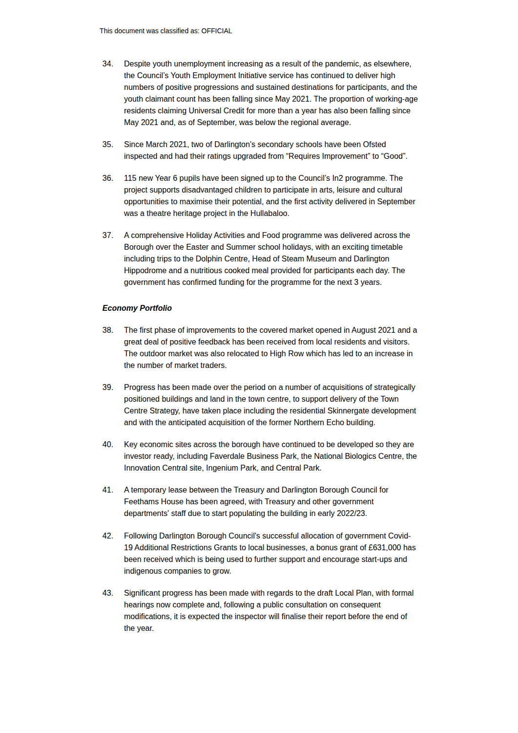This document was classified as: OFFICIAL
34. Despite youth unemployment increasing as a result of the pandemic, as elsewhere, the Council’s Youth Employment Initiative service has continued to deliver high numbers of positive progressions and sustained destinations for participants, and the youth claimant count has been falling since May 2021. The proportion of working-age residents claiming Universal Credit for more than a year has also been falling since May 2021 and, as of September, was below the regional average.
35. Since March 2021, two of Darlington's secondary schools have been Ofsted inspected and had their ratings upgraded from “Requires Improvement” to “Good”.
36. 115 new Year 6 pupils have been signed up to the Council’s In2 programme. The project supports disadvantaged children to participate in arts, leisure and cultural opportunities to maximise their potential, and the first activity delivered in September was a theatre heritage project in the Hullabaloo.
37. A comprehensive Holiday Activities and Food programme was delivered across the Borough over the Easter and Summer school holidays, with an exciting timetable including trips to the Dolphin Centre, Head of Steam Museum and Darlington Hippodrome and a nutritious cooked meal provided for participants each day. The government has confirmed funding for the programme for the next 3 years.
Economy Portfolio
38. The first phase of improvements to the covered market opened in August 2021 and a great deal of positive feedback has been received from local residents and visitors. The outdoor market was also relocated to High Row which has led to an increase in the number of market traders.
39. Progress has been made over the period on a number of acquisitions of strategically positioned buildings and land in the town centre, to support delivery of the Town Centre Strategy, have taken place including the residential Skinnergate development and with the anticipated acquisition of the former Northern Echo building.
40. Key economic sites across the borough have continued to be developed so they are investor ready, including Faverdale Business Park, the National Biologics Centre, the Innovation Central site, Ingenium Park, and Central Park.
41. A temporary lease between the Treasury and Darlington Borough Council for Feethams House has been agreed, with Treasury and other government departments' staff due to start populating the building in early 2022/23.
42. Following Darlington Borough Council's successful allocation of government Covid-19 Additional Restrictions Grants to local businesses, a bonus grant of £631,000 has been received which is being used to further support and encourage start-ups and indigenous companies to grow.
43. Significant progress has been made with regards to the draft Local Plan, with formal hearings now complete and, following a public consultation on consequent modifications, it is expected the inspector will finalise their report before the end of the year.